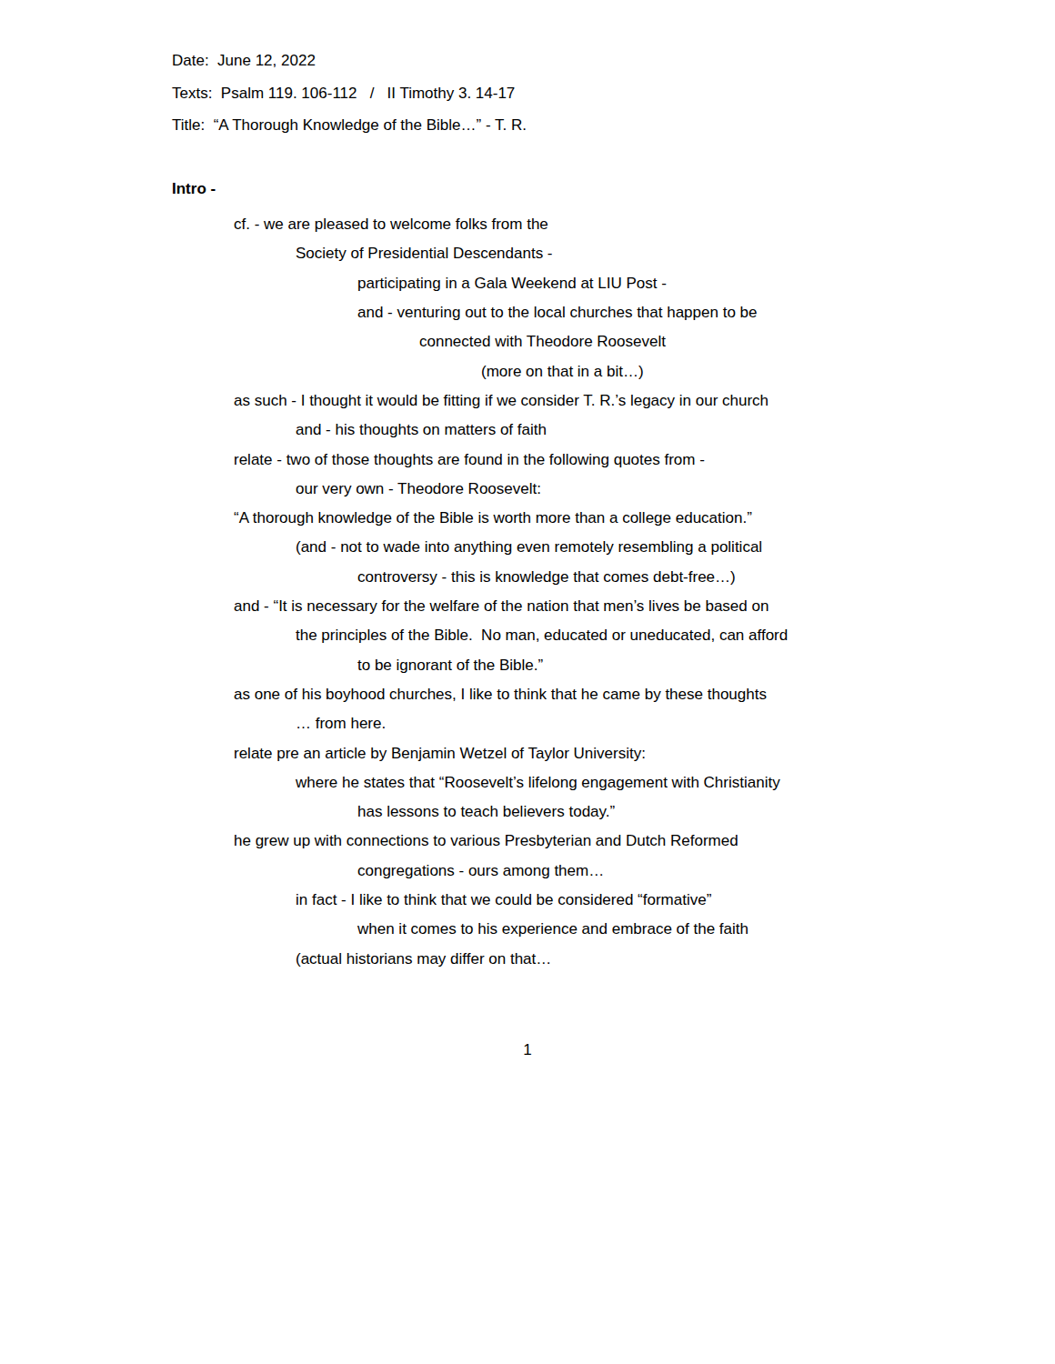Date: June 12, 2022
Texts: Psalm 119. 106-112 / II Timothy 3. 14-17
Title: “A Thorough Knowledge of the Bible…” - T. R.
Intro -
cf. - we are pleased to welcome folks from the
Society of Presidential Descendants -
participating in a Gala Weekend at LIU Post -
and - venturing out to the local churches that happen to be
connected with Theodore Roosevelt
(more on that in a bit…)
as such - I thought it would be fitting if we consider T. R.’s legacy in our church
and - his thoughts on matters of faith
relate - two of those thoughts are found in the following quotes from -
our very own - Theodore Roosevelt:
“A thorough knowledge of the Bible is worth more than a college education.”
(and - not to wade into anything even remotely resembling a political
controversy - this is knowledge that comes debt-free…)
and - “It is necessary for the welfare of the nation that men’s lives be based on
the principles of the Bible. No man, educated or uneducated, can afford
to be ignorant of the Bible.”
as one of his boyhood churches, I like to think that he came by these thoughts
… from here.
relate pre an article by Benjamin Wetzel of Taylor University:
where he states that “Roosevelt’s lifelong engagement with Christianity
has lessons to teach believers today.”
he grew up with connections to various Presbyterian and Dutch Reformed
congregations - ours among them…
in fact - I like to think that we could be considered “formative”
when it comes to his experience and embrace of the faith
(actual historians may differ on that…
1